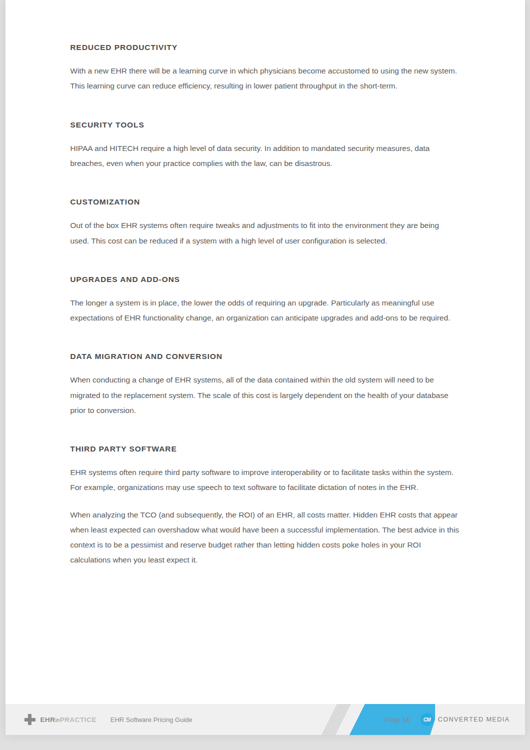Reduced Productivity
With a new EHR there will be a learning curve in which physicians become accustomed to using the new system. This learning curve can reduce efficiency, resulting in lower patient throughput in the short-term.
Security Tools
HIPAA and HITECH require a high level of data security. In addition to mandated security measures, data breaches, even when your practice complies with the law, can be disastrous.
Customization
Out of the box EHR systems often require tweaks and adjustments to fit into the environment they are being used. This cost can be reduced if a system with a high level of user configuration is selected.
Upgrades and Add-ons
The longer a system is in place, the lower the odds of requiring an upgrade. Particularly as meaningful use expectations of EHR functionality change, an organization can anticipate upgrades and add-ons to be required.
Data Migration and Conversion
When conducting a change of EHR systems, all of the data contained within the old system will need to be migrated to the replacement system. The scale of this cost is largely dependent on the health of your database prior to conversion.
Third Party Software
EHR systems often require third party software to improve interoperability or to facilitate tasks within the system. For example, organizations may use speech to text software to facilitate dictation of notes in the EHR.
When analyzing the TCO (and subsequently, the ROI) of an EHR, all costs matter. Hidden EHR costs that appear when least expected can overshadow what would have been a successful implementation. The best advice in this context is to be a pessimist and reserve budget rather than letting hidden costs poke holes in your ROI calculations when you least expect it.
EHRin PRACTICE
EHR Software Pricing Guide
Page 14
CM
CONVERTED MEDIA